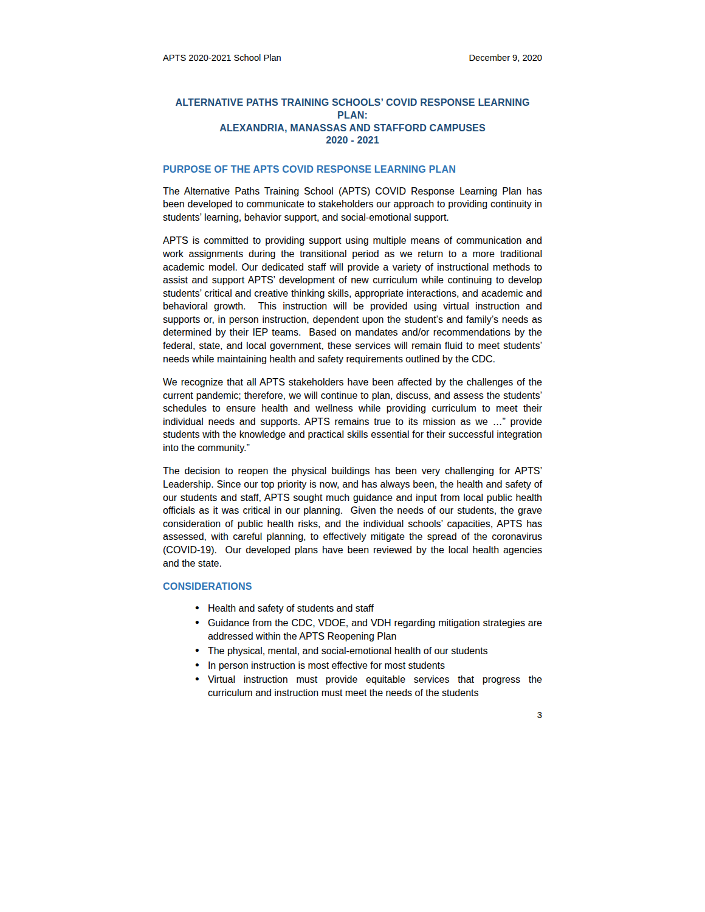APTS 2020-2021 School Plan December 9, 2020
ALTERNATIVE PATHS TRAINING SCHOOLS’ COVID RESPONSE LEARNING PLAN:
ALEXANDRIA, MANASSAS AND STAFFORD CAMPUSES
2020 - 2021
PURPOSE OF THE APTS COVID RESPONSE LEARNING PLAN
The Alternative Paths Training School (APTS) COVID Response Learning Plan has been developed to communicate to stakeholders our approach to providing continuity in students’ learning, behavior support, and social-emotional support.
APTS is committed to providing support using multiple means of communication and work assignments during the transitional period as we return to a more traditional academic model. Our dedicated staff will provide a variety of instructional methods to assist and support APTS’ development of new curriculum while continuing to develop students’ critical and creative thinking skills, appropriate interactions, and academic and behavioral growth. This instruction will be provided using virtual instruction and supports or, in person instruction, dependent upon the student’s and family’s needs as determined by their IEP teams. Based on mandates and/or recommendations by the federal, state, and local government, these services will remain fluid to meet students’ needs while maintaining health and safety requirements outlined by the CDC.
We recognize that all APTS stakeholders have been affected by the challenges of the current pandemic; therefore, we will continue to plan, discuss, and assess the students’ schedules to ensure health and wellness while providing curriculum to meet their individual needs and supports. APTS remains true to its mission as we …” provide students with the knowledge and practical skills essential for their successful integration into the community.”
The decision to reopen the physical buildings has been very challenging for APTS’ Leadership. Since our top priority is now, and has always been, the health and safety of our students and staff, APTS sought much guidance and input from local public health officials as it was critical in our planning. Given the needs of our students, the grave consideration of public health risks, and the individual schools’ capacities, APTS has assessed, with careful planning, to effectively mitigate the spread of the coronavirus (COVID-19). Our developed plans have been reviewed by the local health agencies and the state.
CONSIDERATIONS
Health and safety of students and staff
Guidance from the CDC, VDOE, and VDH regarding mitigation strategies are addressed within the APTS Reopening Plan
The physical, mental, and social-emotional health of our students
In person instruction is most effective for most students
Virtual instruction must provide equitable services that progress the curriculum and instruction must meet the needs of the students
3